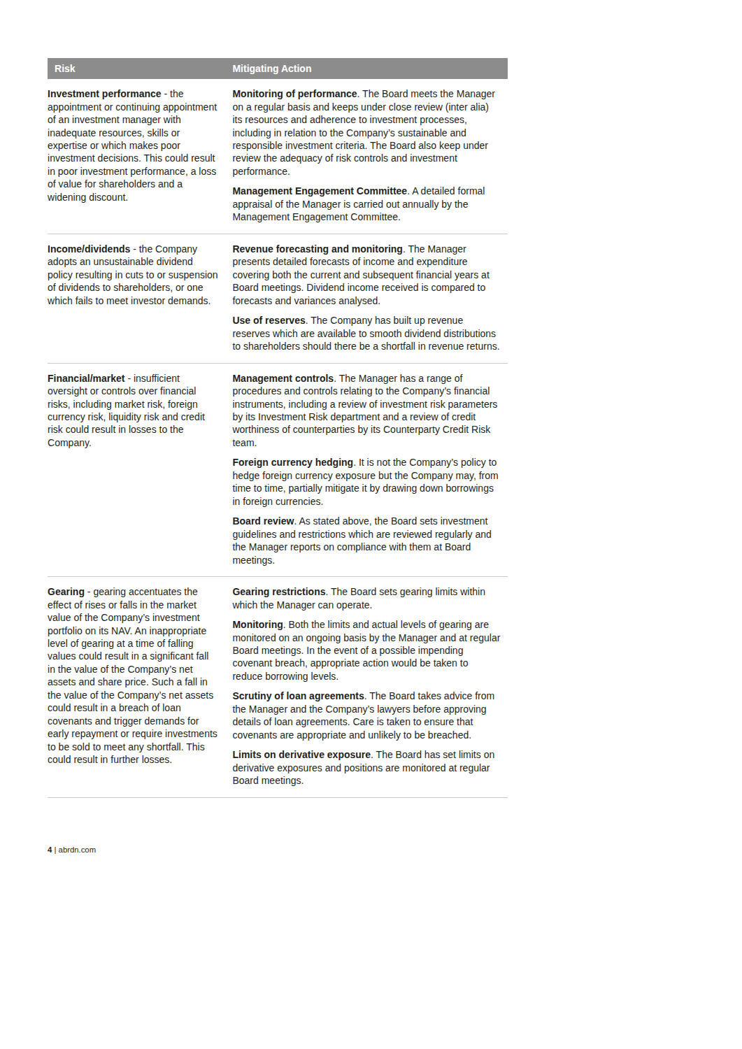| Risk | Mitigating Action |
| --- | --- |
| Investment performance - the appointment or continuing appointment of an investment manager with inadequate resources, skills or expertise or which makes poor investment decisions. This could result in poor investment performance, a loss of value for shareholders and a widening discount. | Monitoring of performance . The Board meets the Manager on a regular basis and keeps under close review (inter alia) its resources and adherence to investment processes, including in relation to the Company’s sustainable and responsible investment criteria. The Board also keep under review the adequacy of risk controls and investment performance. Management Engagement Committee . A detailed formal appraisal of the Manager is carried out annually by the Management Engagement Committee. |
| Income/dividends - the Company adopts an unsustainable dividend policy resulting in cuts to or suspension of dividends to shareholders, or one which fails to meet investor demands. | Revenue forecasting and monitoring . The Manager presents detailed forecasts of income and expenditure covering both the current and subsequent financial years at Board meetings. Dividend income received is compared to forecasts and variances analysed. Use of reserves . The Company has built up revenue reserves which are available to smooth dividend distributions to shareholders should there be a shortfall in revenue returns. |
| Financial/market - insufficient oversight or controls over financial risks, including market risk, foreign currency risk, liquidity risk and credit risk could result in losses to the Company. | Management controls . The Manager has a range of procedures and controls relating to the Company’s financial instruments, including a review of investment risk parameters by its Investment Risk department and a review of credit worthiness of counterparties by its Counterparty Credit Risk team. Foreign currency hedging . It is not the Company’s policy to hedge foreign currency exposure but the Company may, from time to time, partially mitigate it by drawing down borrowings in foreign currencies. Board review . As stated above, the Board sets investment guidelines and restrictions which are reviewed regularly and the Manager reports on compliance with them at Board meetings. |
| Gearing - gearing accentuates the effect of rises or falls in the market value of the Company’s investment portfolio on its NAV. An inappropriate level of gearing at a time of falling values could result in a significant fall in the value of the Company’s net assets and share price. Such a fall in the value of the Company’s net assets could result in a breach of loan covenants and trigger demands for early repayment or require investments to be sold to meet any shortfall. This could result in further losses. | Gearing restrictions . The Board sets gearing limits within which the Manager can operate. Monitoring . Both the limits and actual levels of gearing are monitored on an ongoing basis by the Manager and at regular Board meetings. In the event of a possible impending covenant breach, appropriate action would be taken to reduce borrowing levels. Scrutiny of loan agreements . The Board takes advice from the Manager and the Company’s lawyers before approving details of loan agreements. Care is taken to ensure that covenants are appropriate and unlikely to be breached. Limits on derivative exposure . The Board has set limits on derivative exposures and positions are monitored at regular Board meetings. |
4 | abrdn.com